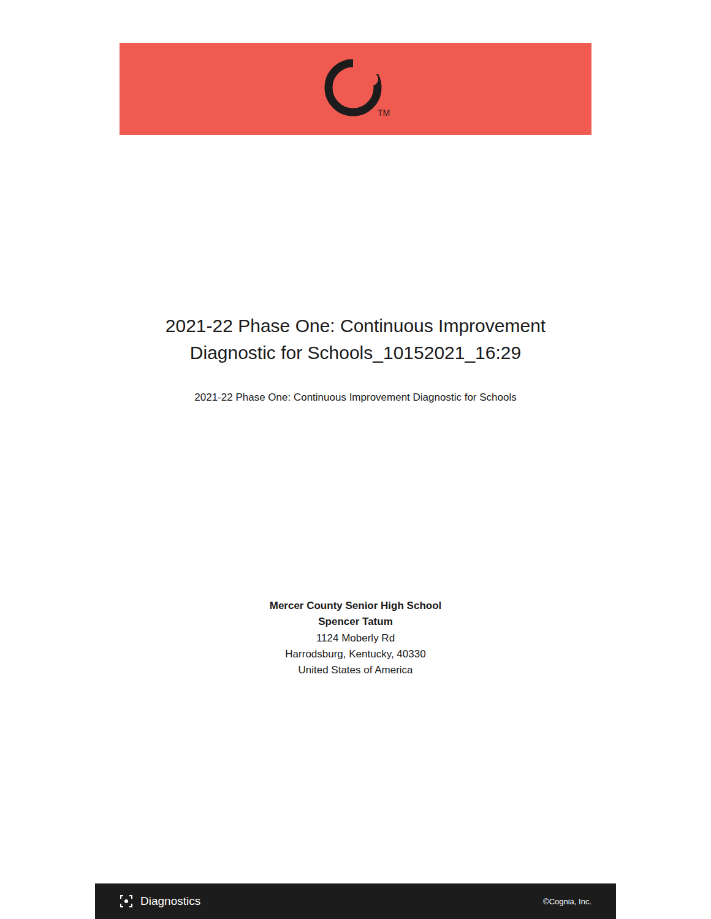TM
2021-22 Phase One: Continuous Improvement Diagnostic for Schools_10152021_16:29
2021-22 Phase One: Continuous Improvement Diagnostic for Schools
Mercer County Senior High School
Spencer Tatum
1124 Moberly Rd
Harrodsburg, Kentucky, 40330
United States of America
Diagnostics
©Cognia, Inc.